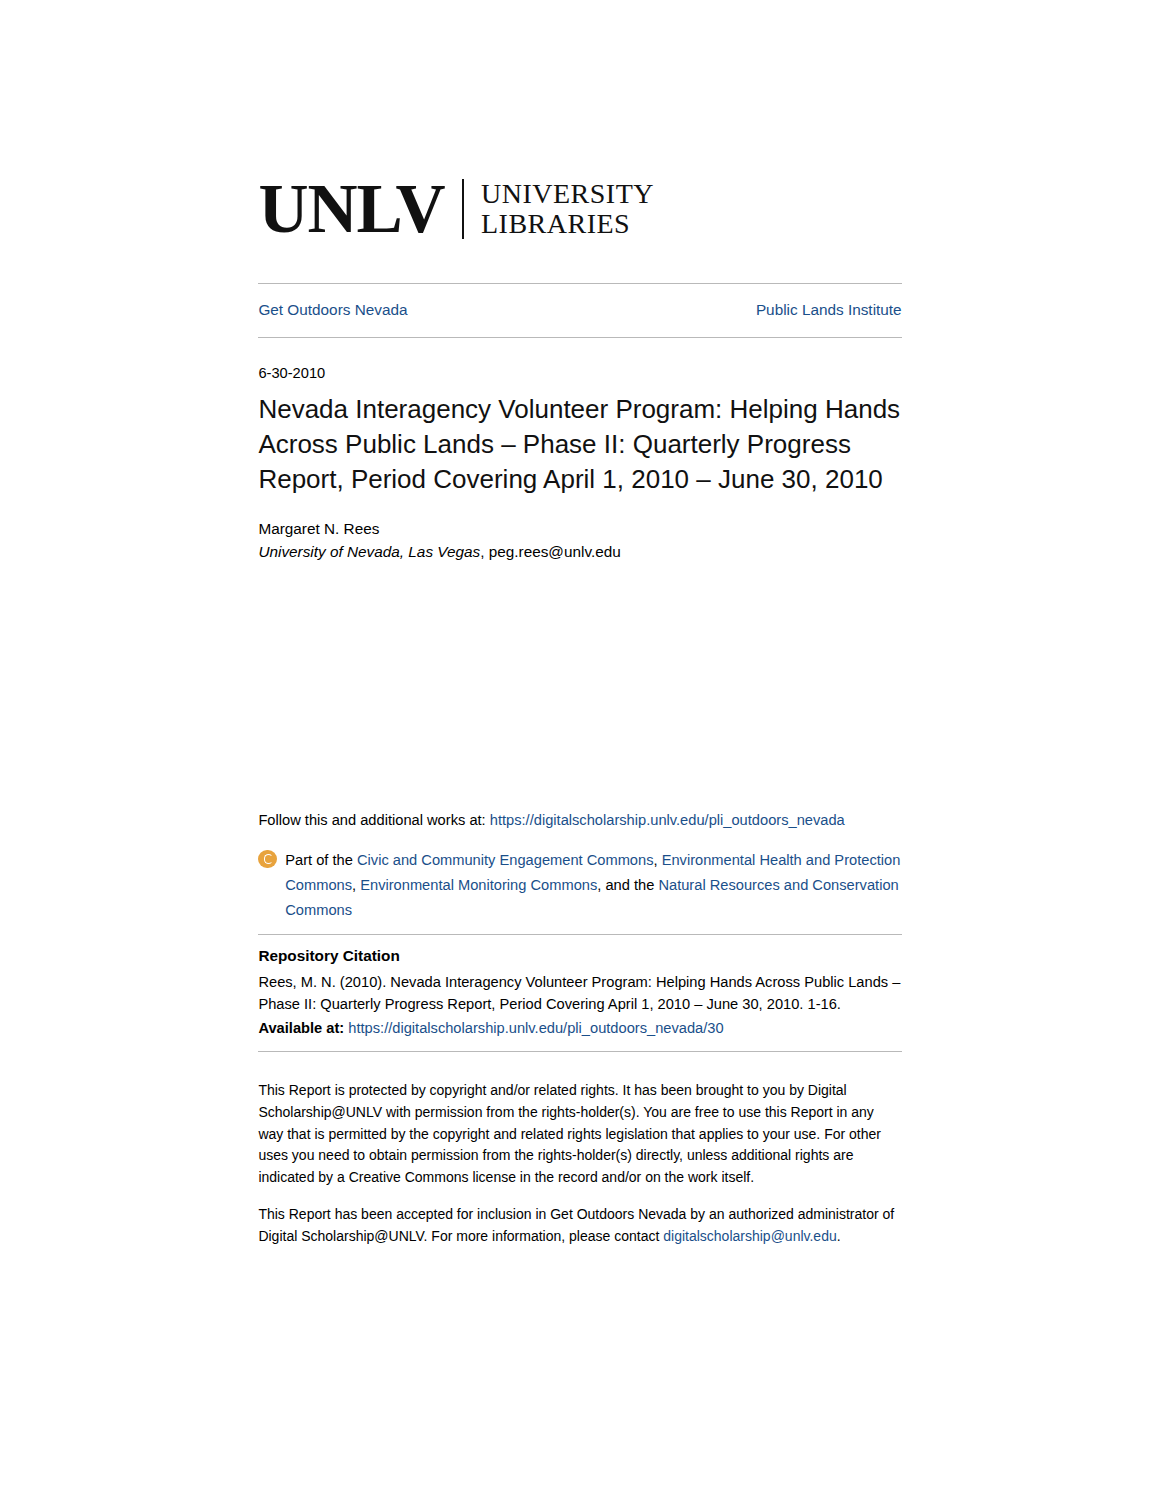UNLV
UNIVERSITY LIBRARIES
Get Outdoors Nevada
Public Lands Institute
6-30-2010
Nevada Interagency Volunteer Program: Helping Hands Across Public Lands – Phase II: Quarterly Progress Report, Period Covering April 1, 2010 – June 30, 2010
Margaret N. Rees
University of Nevada, Las Vegas, peg.rees@unlv.edu
Follow this and additional works at: https://digitalscholarship.unlv.edu/pli_outdoors_nevada
Part of the Civic and Community Engagement Commons, Environmental Health and Protection Commons, Environmental Monitoring Commons, and the Natural Resources and Conservation Commons
Repository Citation
Rees, M. N. (2010). Nevada Interagency Volunteer Program: Helping Hands Across Public Lands – Phase II: Quarterly Progress Report, Period Covering April 1, 2010 – June 30, 2010. 1-16.
Available at: https://digitalscholarship.unlv.edu/pli_outdoors_nevada/30
This Report is protected by copyright and/or related rights. It has been brought to you by Digital Scholarship@UNLV with permission from the rights-holder(s). You are free to use this Report in any way that is permitted by the copyright and related rights legislation that applies to your use. For other uses you need to obtain permission from the rights-holder(s) directly, unless additional rights are indicated by a Creative Commons license in the record and/or on the work itself.
This Report has been accepted for inclusion in Get Outdoors Nevada by an authorized administrator of Digital Scholarship@UNLV. For more information, please contact digitalscholarship@unlv.edu.